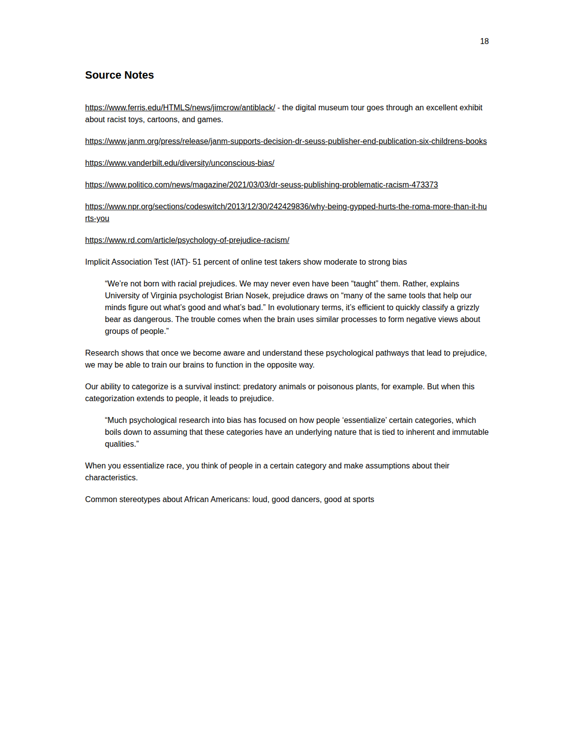18
Source Notes
https://www.ferris.edu/HTMLS/news/jimcrow/antiblack/ - the digital museum tour goes through an excellent exhibit about racist toys, cartoons, and games.
https://www.janm.org/press/release/janm-supports-decision-dr-seuss-publisher-end-publication-six-childrens-books
https://www.vanderbilt.edu/diversity/unconscious-bias/
https://www.politico.com/news/magazine/2021/03/03/dr-seuss-publishing-problematic-racism-473373
https://www.npr.org/sections/codeswitch/2013/12/30/242429836/why-being-gypped-hurts-the-roma-more-than-it-hurts-you
https://www.rd.com/article/psychology-of-prejudice-racism/
Implicit Association Test (IAT)- 51 percent of online test takers show moderate to strong bias
“We’re not born with racial prejudices. We may never even have been “taught” them. Rather, explains University of Virginia psychologist Brian Nosek, prejudice draws on “many of the same tools that help our minds figure out what’s good and what’s bad.” In evolutionary terms, it’s efficient to quickly classify a grizzly bear as dangerous. The trouble comes when the brain uses similar processes to form negative views about groups of people.”
Research shows that once we become aware and understand these psychological pathways that lead to prejudice, we may be able to train our brains to function in the opposite way.
Our ability to categorize is a survival instinct: predatory animals or poisonous plants, for example. But when this categorization extends to people, it leads to prejudice.
“Much psychological research into bias has focused on how people ‘essentialize’ certain categories, which boils down to assuming that these categories have an underlying nature that is tied to inherent and immutable qualities.”
When you essentialize race, you think of people in a certain category and make assumptions about their characteristics.
Common stereotypes about African Americans: loud, good dancers, good at sports